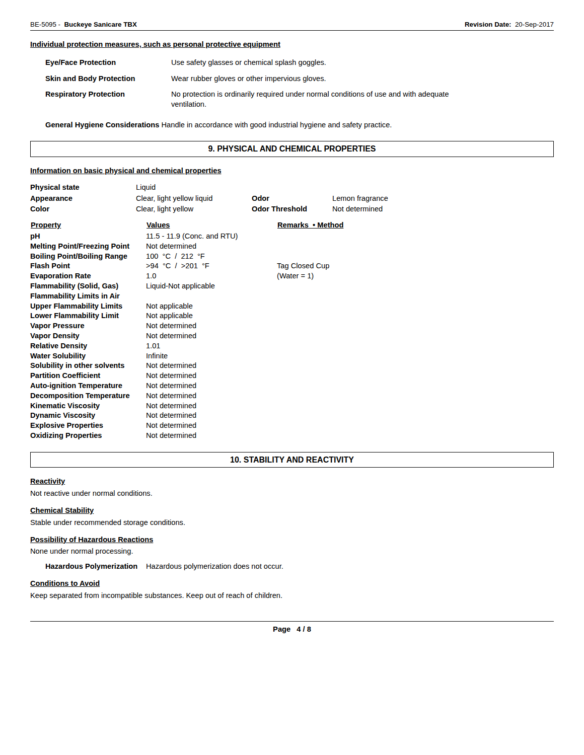BE-5095 - Buckeye Sanicare TBX
Revision Date: 20-Sep-2017
Individual protection measures, such as personal protective equipment
| Eye/Face Protection | Use safety glasses or chemical splash goggles. |
| Skin and Body Protection | Wear rubber gloves or other impervious gloves. |
| Respiratory Protection | No protection is ordinarily required under normal conditions of use and with adequate ventilation. |
General Hygiene Considerations Handle in accordance with good industrial hygiene and safety practice.
9. PHYSICAL AND CHEMICAL PROPERTIES
Information on basic physical and chemical properties
| Physical state | Liquid | | |
| Appearance | Clear, light yellow liquid | Odor | Lemon fragrance |
| Color | Clear, light yellow | Odor Threshold | Not determined |
| Property | Values | Remarks • Method |
| --- | --- | --- |
| pH | 11.5 - 11.9 (Conc. and RTU) | |
| Melting Point/Freezing Point | Not determined | |
| Boiling Point/Boiling Range | 100 °C / 212 °F | |
| Flash Point | >94 °C / >201 °F | Tag Closed Cup |
| Evaporation Rate | 1.0 | (Water = 1) |
| Flammability (Solid, Gas) | Liquid-Not applicable | |
| Flammability Limits in Air | | |
| Upper Flammability Limits | Not applicable | |
| Lower Flammability Limit | Not applicable | |
| Vapor Pressure | Not determined | |
| Vapor Density | Not determined | |
| Relative Density | 1.01 | |
| Water Solubility | Infinite | |
| Solubility in other solvents | Not determined | |
| Partition Coefficient | Not determined | |
| Auto-ignition Temperature | Not determined | |
| Decomposition Temperature | Not determined | |
| Kinematic Viscosity | Not determined | |
| Dynamic Viscosity | Not determined | |
| Explosive Properties | Not determined | |
| Oxidizing Properties | Not determined | |
10. STABILITY AND REACTIVITY
Reactivity
Not reactive under normal conditions.
Chemical Stability
Stable under recommended storage conditions.
Possibility of Hazardous Reactions
None under normal processing.
Hazardous Polymerization Hazardous polymerization does not occur.
Conditions to Avoid
Keep separated from incompatible substances. Keep out of reach of children.
Page 4 / 8